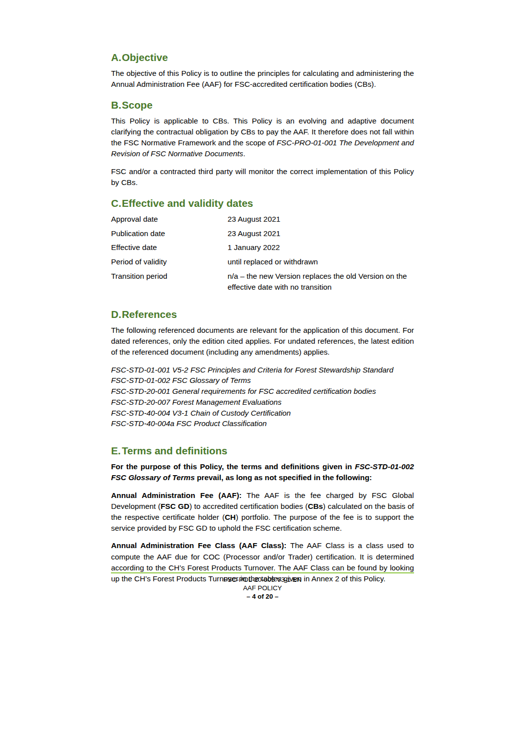A. Objective
The objective of this Policy is to outline the principles for calculating and administering the Annual Administration Fee (AAF) for FSC-accredited certification bodies (CBs).
B. Scope
This Policy is applicable to CBs. This Policy is an evolving and adaptive document clarifying the contractual obligation by CBs to pay the AAF. It therefore does not fall within the FSC Normative Framework and the scope of FSC-PRO-01-001 The Development and Revision of FSC Normative Documents.
FSC and/or a contracted third party will monitor the correct implementation of this Policy by CBs.
C. Effective and validity dates
Approval date
23 August 2021
Publication date
23 August 2021
Effective date
1 January 2022
Period of validity
until replaced or withdrawn
Transition period
n/a – the new Version replaces the old Version on the effective date with no transition
D. References
The following referenced documents are relevant for the application of this document. For dated references, only the edition cited applies. For undated references, the latest edition of the referenced document (including any amendments) applies.
FSC-STD-01-001 V5-2 FSC Principles and Criteria for Forest Stewardship Standard
FSC-STD-01-002 FSC Glossary of Terms
FSC-STD-20-001 General requirements for FSC accredited certification bodies
FSC-STD-20-007 Forest Management Evaluations
FSC-STD-40-004 V3-1 Chain of Custody Certification
FSC-STD-40-004a FSC Product Classification
E. Terms and definitions
For the purpose of this Policy, the terms and definitions given in FSC-STD-01-002 FSC Glossary of Terms prevail, as long as not specified in the following:
Annual Administration Fee (AAF): The AAF is the fee charged by FSC Global Development (FSC GD) to accredited certification bodies (CBs) calculated on the basis of the respective certificate holder (CH) portfolio. The purpose of the fee is to support the service provided by FSC GD to uphold the FSC certification scheme.
Annual Administration Fee Class (AAF Class): The AAF Class is a class used to compute the AAF due for COC (Processor and/or Trader) certification. It is determined according to the CH’s Forest Products Turnover. The AAF Class can be found by looking up the CH’s Forest Products Turnover in the tables given in Annex 2 of this Policy.
FSC-POL-20-005 V3-1 EN
AAF POLICY
– 4 of 20 –